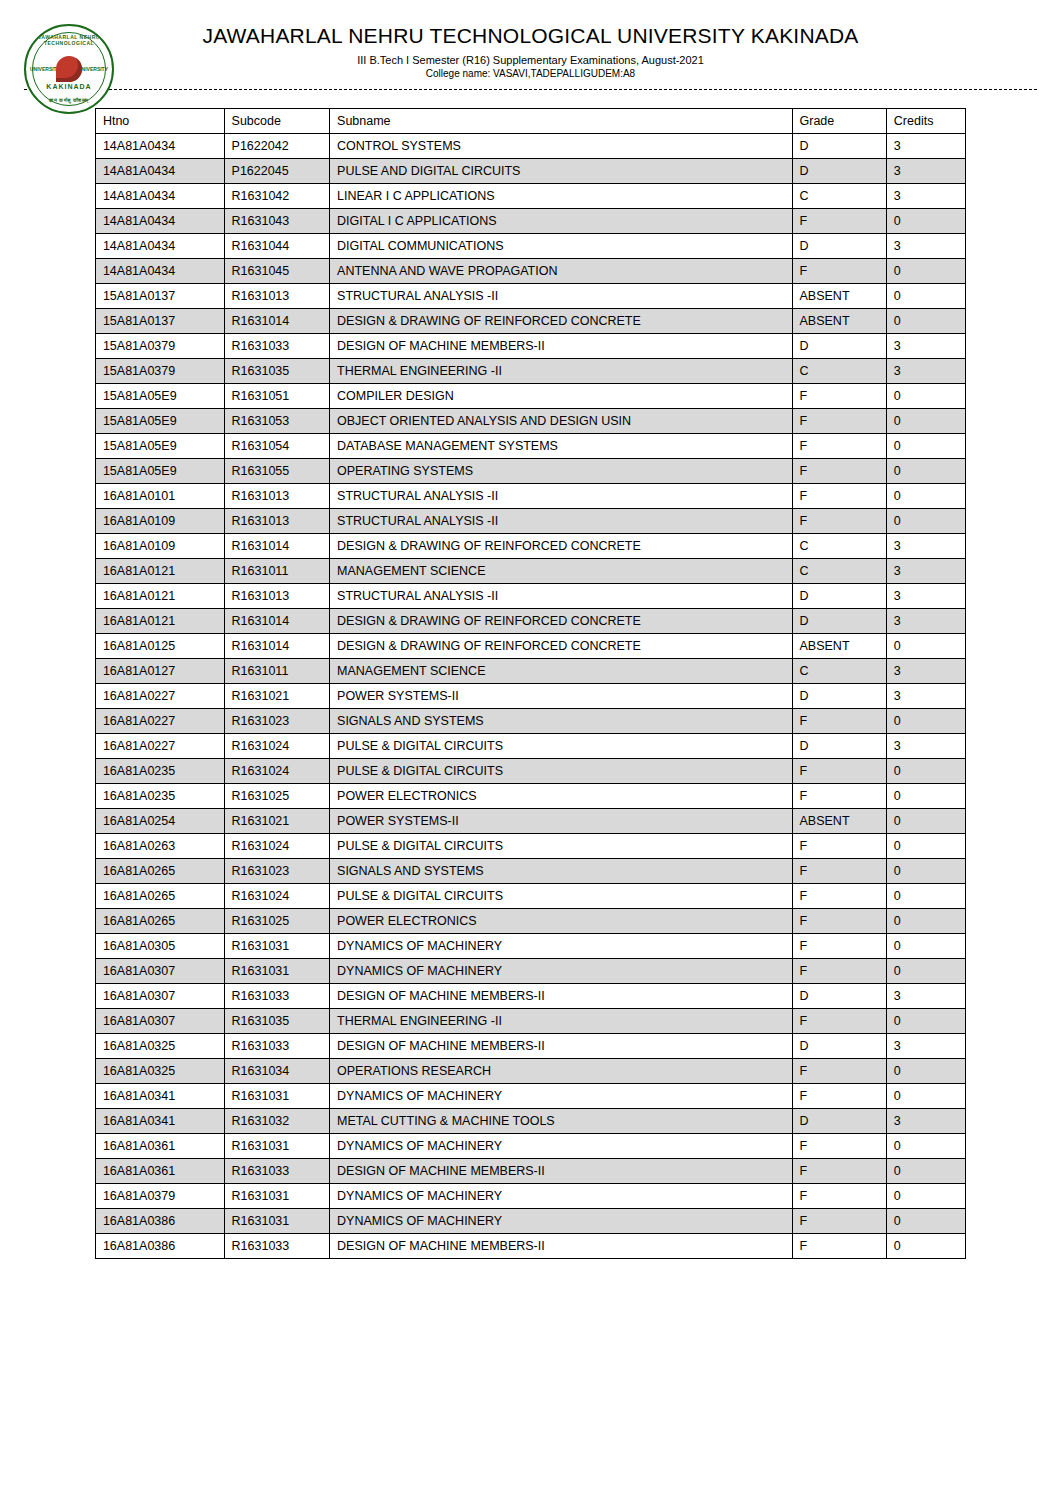JAWAHARLAL NEHRU TECHNOLOGICAL
UNIVERSITY
UNIVERSITY
KAKINADA
ज्ञान कर्मसु कौशलम्
JAWAHARLAL NEHRU TECHNOLOGICAL UNIVERSITY KAKINADA
III B.Tech I Semester (R16) Supplementary Examinations, August-2021
College name: VASAVI,TADEPALLIGUDEM:A8
| Htno | Subcode | Subname | Grade | Credits |
| --- | --- | --- | --- | --- |
| 14A81A0434 | P1622042 | CONTROL SYSTEMS | D | 3 |
| 14A81A0434 | P1622045 | PULSE AND DIGITAL CIRCUITS | D | 3 |
| 14A81A0434 | R1631042 | LINEAR I C APPLICATIONS | C | 3 |
| 14A81A0434 | R1631043 | DIGITAL I C APPLICATIONS | F | 0 |
| 14A81A0434 | R1631044 | DIGITAL COMMUNICATIONS | D | 3 |
| 14A81A0434 | R1631045 | ANTENNA AND WAVE PROPAGATION | F | 0 |
| 15A81A0137 | R1631013 | STRUCTURAL ANALYSIS -II | ABSENT | 0 |
| 15A81A0137 | R1631014 | DESIGN & DRAWING OF REINFORCED CONCRETE | ABSENT | 0 |
| 15A81A0379 | R1631033 | DESIGN OF MACHINE MEMBERS-II | D | 3 |
| 15A81A0379 | R1631035 | THERMAL ENGINEERING -II | C | 3 |
| 15A81A05E9 | R1631051 | COMPILER DESIGN | F | 0 |
| 15A81A05E9 | R1631053 | OBJECT ORIENTED ANALYSIS AND DESIGN USIN | F | 0 |
| 15A81A05E9 | R1631054 | DATABASE MANAGEMENT SYSTEMS | F | 0 |
| 15A81A05E9 | R1631055 | OPERATING SYSTEMS | F | 0 |
| 16A81A0101 | R1631013 | STRUCTURAL ANALYSIS -II | F | 0 |
| 16A81A0109 | R1631013 | STRUCTURAL ANALYSIS -II | F | 0 |
| 16A81A0109 | R1631014 | DESIGN & DRAWING OF REINFORCED CONCRETE | C | 3 |
| 16A81A0121 | R1631011 | MANAGEMENT SCIENCE | C | 3 |
| 16A81A0121 | R1631013 | STRUCTURAL ANALYSIS -II | D | 3 |
| 16A81A0121 | R1631014 | DESIGN & DRAWING OF REINFORCED CONCRETE | D | 3 |
| 16A81A0125 | R1631014 | DESIGN & DRAWING OF REINFORCED CONCRETE | ABSENT | 0 |
| 16A81A0127 | R1631011 | MANAGEMENT SCIENCE | C | 3 |
| 16A81A0227 | R1631021 | POWER SYSTEMS-II | D | 3 |
| 16A81A0227 | R1631023 | SIGNALS AND SYSTEMS | F | 0 |
| 16A81A0227 | R1631024 | PULSE & DIGITAL CIRCUITS | D | 3 |
| 16A81A0235 | R1631024 | PULSE & DIGITAL CIRCUITS | F | 0 |
| 16A81A0235 | R1631025 | POWER ELECTRONICS | F | 0 |
| 16A81A0254 | R1631021 | POWER SYSTEMS-II | ABSENT | 0 |
| 16A81A0263 | R1631024 | PULSE & DIGITAL CIRCUITS | F | 0 |
| 16A81A0265 | R1631023 | SIGNALS AND SYSTEMS | F | 0 |
| 16A81A0265 | R1631024 | PULSE & DIGITAL CIRCUITS | F | 0 |
| 16A81A0265 | R1631025 | POWER ELECTRONICS | F | 0 |
| 16A81A0305 | R1631031 | DYNAMICS OF MACHINERY | F | 0 |
| 16A81A0307 | R1631031 | DYNAMICS OF MACHINERY | F | 0 |
| 16A81A0307 | R1631033 | DESIGN OF MACHINE MEMBERS-II | D | 3 |
| 16A81A0307 | R1631035 | THERMAL ENGINEERING -II | F | 0 |
| 16A81A0325 | R1631033 | DESIGN OF MACHINE MEMBERS-II | D | 3 |
| 16A81A0325 | R1631034 | OPERATIONS RESEARCH | F | 0 |
| 16A81A0341 | R1631031 | DYNAMICS OF MACHINERY | F | 0 |
| 16A81A0341 | R1631032 | METAL CUTTING & MACHINE TOOLS | D | 3 |
| 16A81A0361 | R1631031 | DYNAMICS OF MACHINERY | F | 0 |
| 16A81A0361 | R1631033 | DESIGN OF MACHINE MEMBERS-II | F | 0 |
| 16A81A0379 | R1631031 | DYNAMICS OF MACHINERY | F | 0 |
| 16A81A0386 | R1631031 | DYNAMICS OF MACHINERY | F | 0 |
| 16A81A0386 | R1631033 | DESIGN OF MACHINE MEMBERS-II | F | 0 |